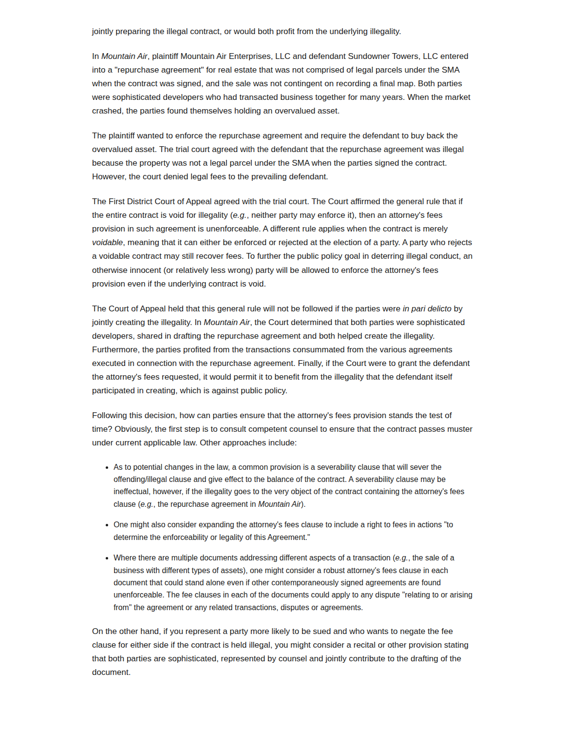jointly preparing the illegal contract, or would both profit from the underlying illegality.
In Mountain Air, plaintiff Mountain Air Enterprises, LLC and defendant Sundowner Towers, LLC entered into a "repurchase agreement" for real estate that was not comprised of legal parcels under the SMA when the contract was signed, and the sale was not contingent on recording a final map. Both parties were sophisticated developers who had transacted business together for many years. When the market crashed, the parties found themselves holding an overvalued asset.
The plaintiff wanted to enforce the repurchase agreement and require the defendant to buy back the overvalued asset. The trial court agreed with the defendant that the repurchase agreement was illegal because the property was not a legal parcel under the SMA when the parties signed the contract. However, the court denied legal fees to the prevailing defendant.
The First District Court of Appeal agreed with the trial court. The Court affirmed the general rule that if the entire contract is void for illegality (e.g., neither party may enforce it), then an attorney's fees provision in such agreement is unenforceable. A different rule applies when the contract is merely voidable, meaning that it can either be enforced or rejected at the election of a party. A party who rejects a voidable contract may still recover fees. To further the public policy goal in deterring illegal conduct, an otherwise innocent (or relatively less wrong) party will be allowed to enforce the attorney's fees provision even if the underlying contract is void.
The Court of Appeal held that this general rule will not be followed if the parties were in pari delicto by jointly creating the illegality. In Mountain Air, the Court determined that both parties were sophisticated developers, shared in drafting the repurchase agreement and both helped create the illegality. Furthermore, the parties profited from the transactions consummated from the various agreements executed in connection with the repurchase agreement. Finally, if the Court were to grant the defendant the attorney's fees requested, it would permit it to benefit from the illegality that the defendant itself participated in creating, which is against public policy.
Following this decision, how can parties ensure that the attorney's fees provision stands the test of time? Obviously, the first step is to consult competent counsel to ensure that the contract passes muster under current applicable law. Other approaches include:
As to potential changes in the law, a common provision is a severability clause that will sever the offending/illegal clause and give effect to the balance of the contract. A severability clause may be ineffectual, however, if the illegality goes to the very object of the contract containing the attorney's fees clause (e.g., the repurchase agreement in Mountain Air).
One might also consider expanding the attorney's fees clause to include a right to fees in actions "to determine the enforceability or legality of this Agreement."
Where there are multiple documents addressing different aspects of a transaction (e.g., the sale of a business with different types of assets), one might consider a robust attorney's fees clause in each document that could stand alone even if other contemporaneously signed agreements are found unenforceable. The fee clauses in each of the documents could apply to any dispute "relating to or arising from" the agreement or any related transactions, disputes or agreements.
On the other hand, if you represent a party more likely to be sued and who wants to negate the fee clause for either side if the contract is held illegal, you might consider a recital or other provision stating that both parties are sophisticated, represented by counsel and jointly contribute to the drafting of the document.